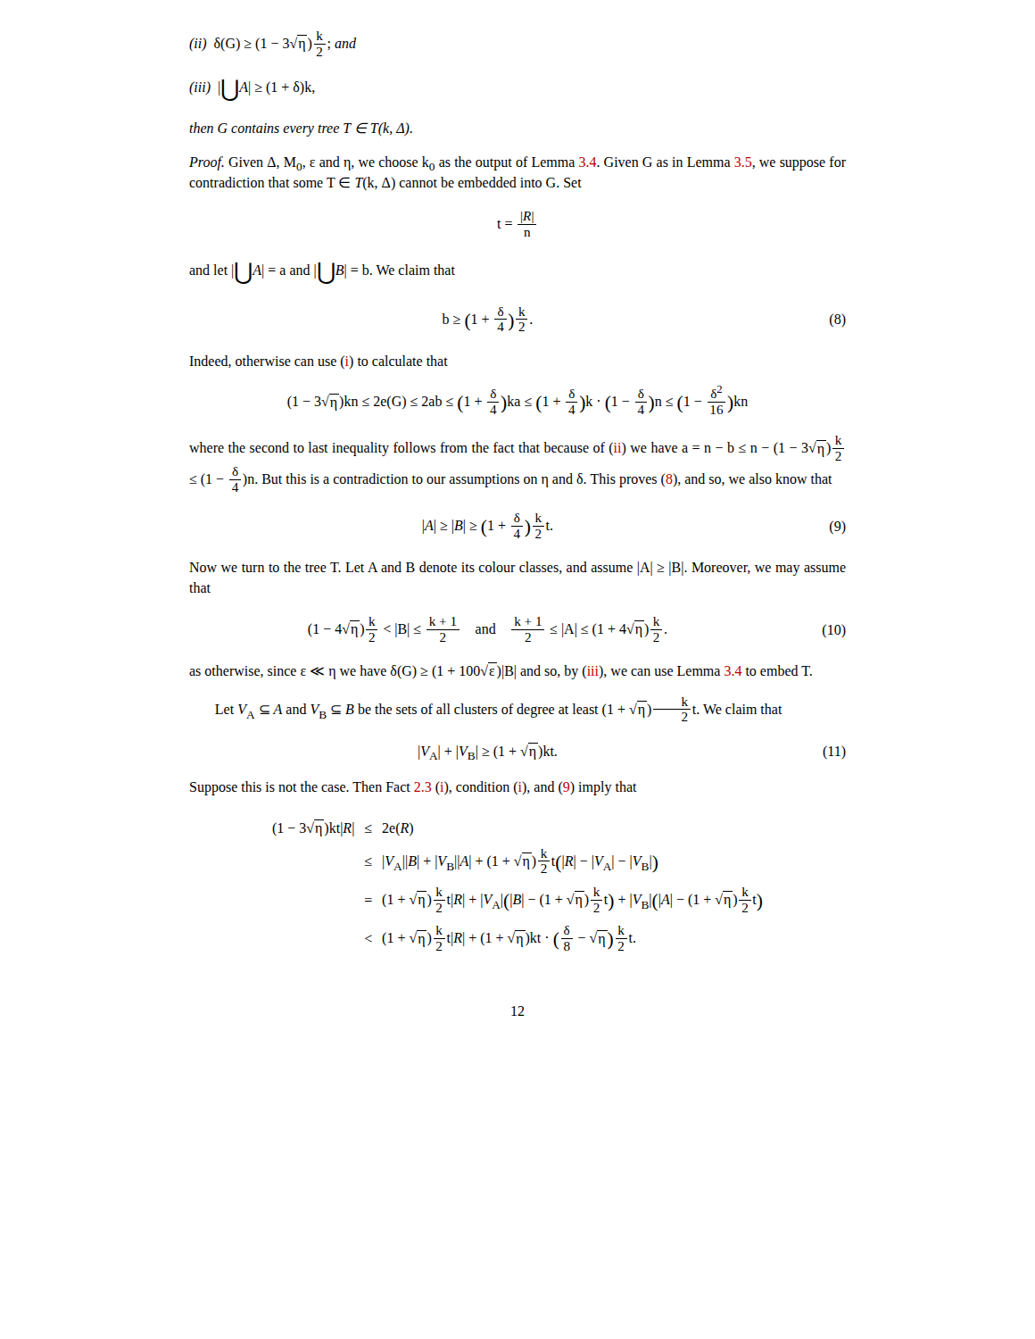(ii) δ(G) ≥ (1 − 3√η)k 2; and
(iii) |⋃A| ≥ (1 + δ)k,
then G contains every tree T ∈ T(k, Δ).
Proof. Given Δ, M0, ε and η, we choose k0 as the output of Lemma 3.4. Given G as in Lemma 3.5, we suppose for contradiction that some T ∈ T(k, Δ) cannot be embedded into G. Set
t = |R|n
and let |⋃A| = a and |⋃B| = b. We claim that
b ≥ (1 + δ 4) k 2.
(8)
Indeed, otherwise can use (i) to calculate that
(1 − 3√η)kn ≤ 2e(G) ≤ 2ab ≤ (1 + δ 4) ka ≤ (1 + δ 4) k · (1 − δ 4) n ≤ (1 − δ216) kn
where the second to last inequality follows from the fact that because of (ii) we have a = n − b ≤ n − (1 − 3√η)k 2 ≤ (1 − δ 4)n. But this is a contradiction to our assumptions on η and δ. This proves (8), and so, we also know that
|A| ≥ |B| ≥ (1 + δ 4) k 2t.
(9)
Now we turn to the tree T. Let A and B denote its colour classes, and assume |A| ≥ |B|. Moreover, we may assume that
(1 − 4√η)k 2 < |B| ≤ k + 12 and k + 12 ≤ |A| ≤ (1 + 4√η)k 2.
(10)
as otherwise, since ε ≪ η we have δ(G) ≥ (1 + 100√ε)|B| and so, by (iii), we can use Lemma 3.4 to embed T.
Let VA ⊆ A and VB ⊆ B be the sets of all clusters of degree at least (1 + √η)k 2t. We claim that
|VA| + |VB| ≥ (1 + √η)kt.
(11)
Suppose this is not the case. Then Fact 2.3 (i), condition (i), and (9) imply that
| (1 − 3 √ η )kt/ R / | ≤ | 2e( R ) |
| | ≤ | / V A // B / + / V B // A / + (1 + √ η ) k 2 t ( / R / − / V A / − / V B / ) |
| | = | (1 + √ η ) k 2 t/ R / + / V A / ( / B / − (1 + √ η ) k 2 t ) + / V B / ( / A / − (1 + √ η ) k 2 t ) |
| | < | (1 + √ η ) k 2 t/ R / + (1 + √ η )kt · ( δ 8 − √ η ) k 2 t. |
12